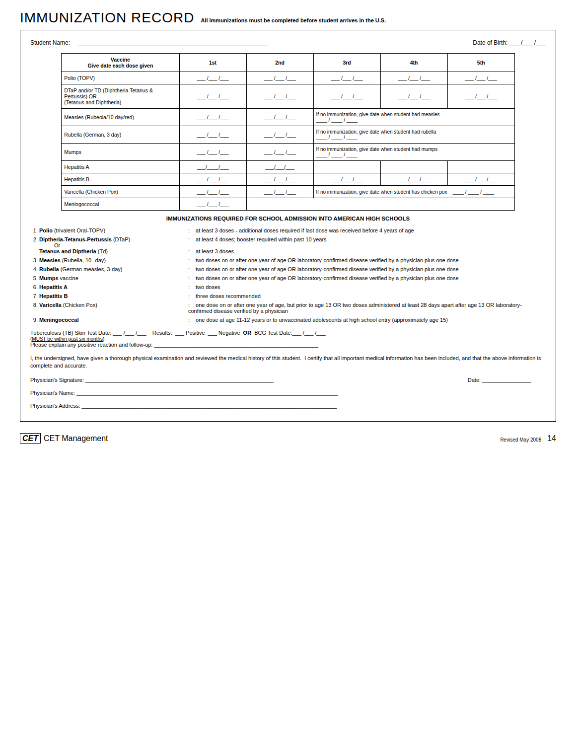IMMUNIZATION RECORD
All immunizations must be completed before student arrives in the U.S.
Student Name: _________________________________________________________ Date of Birth: ___ /___ /___
| Vaccine Give date each dose given | 1st | 2nd | 3rd | 4th | 5th |
| --- | --- | --- | --- | --- | --- |
| Polio (TOPV) | ___ /___ /___ | ___ /___ /___ | ___ /___ /___ | ___ /___ /___ | ___ /___ /___ |
| DTaP and/or TD (Diphtheria Tetanus & Pertussis) OR (Tetanus and Diphtheria) | ___ /___ /___ | ___ /___ /___ | ___ /___ /___ | ___ /___ /___ | ___ /___ /___ |
| Measles (Rubeola/10 day/red) | ___ /___ /___ | ___ /___ /___ | If no immunization, give date when student had measles ____ / ____ / ____ |
| Rubella (German, 3 day) | ___ /___ /___ | ___ /___ /___ | If no immunization, give date when student had rubella ____ / ____ / ____ |
| Mumps | ___ /___ /___ | ___ /___ /___ | If no immunization, give date when student had mumps ____ / ____ / ____ |
| Hepatitis A | ___/____/___ | ___/___/___ | | | |
| Hepatitis B | ___ /___ /___ | ___ /___ /___ | ___ /___ /___ | ___ /___ /___ | ___ /___ /___ |
| Varicella (Chicken Pox) | ___ /___ /___ | ___ /___ /___ | If no immunization, give date when student has chicken pox ____ / ____ / ____ |
| Meningococcal | ___ /___ /___ | |
IMMUNIZATIONS REQUIRED FOR SCHOOL ADMISSION INTO AMERICAN HIGH SCHOOLS
Polio (trivalent Oral-TOPV)
: at least 3 doses - additional doses required if last dose was received before 4 years of age
Diptheria-Tetanus-Pertussis (DTaP)
: at least 4 doses; booster required within past 10 years
Or
Tetanus and Diptheria (Td)
: at least 3 doses
Measles (Rubella, 10--day)
: two doses on or after one year of age OR laboratory-confirmed disease verified by a physician plus one dose
Rubella (German measles, 3-day)
: two doses on or after one year of age OR laboratory-confirmed disease verified by a physician plus one dose
Mumps vaccine
: two doses on or after one year of age OR laboratory-confirmed disease verified by a physician plus one dose
Hepatitis A
: two doses
Hepatitis B
: three doses recommended
Varicella (Chicken Pox)
: one dose on or after one year of age, but prior to age 13 OR two doses administered at least 28 days apart after age 13 OR laboratory-confirmed disease verified by a physician
Meningococcal
: one dose at age 11-12 years or to unvaccinated adolescents at high school entry (approximately age 15)
Tuberculosis (TB) Skin Test Date: ___ /___ /___ Results: ___ Positive ___ Negative OR BCG Test Date:___ /___ /___
(MUST be within past six months)
Please explain any positive reaction and follow-up: ______________________________________________________
I, the undersigned, have given a thorough physical examination and reviewed the medical history of this student. I certify that all important medical information has been included, and that the above information is complete and accurate.
Physician's Signature: ______________________________________________________________ Date: ________________
Physician's Name: ______________________________________________________________________________________
Physician's Address: ____________________________________________________________________________________
CET CET Management 14 Revised May 2008